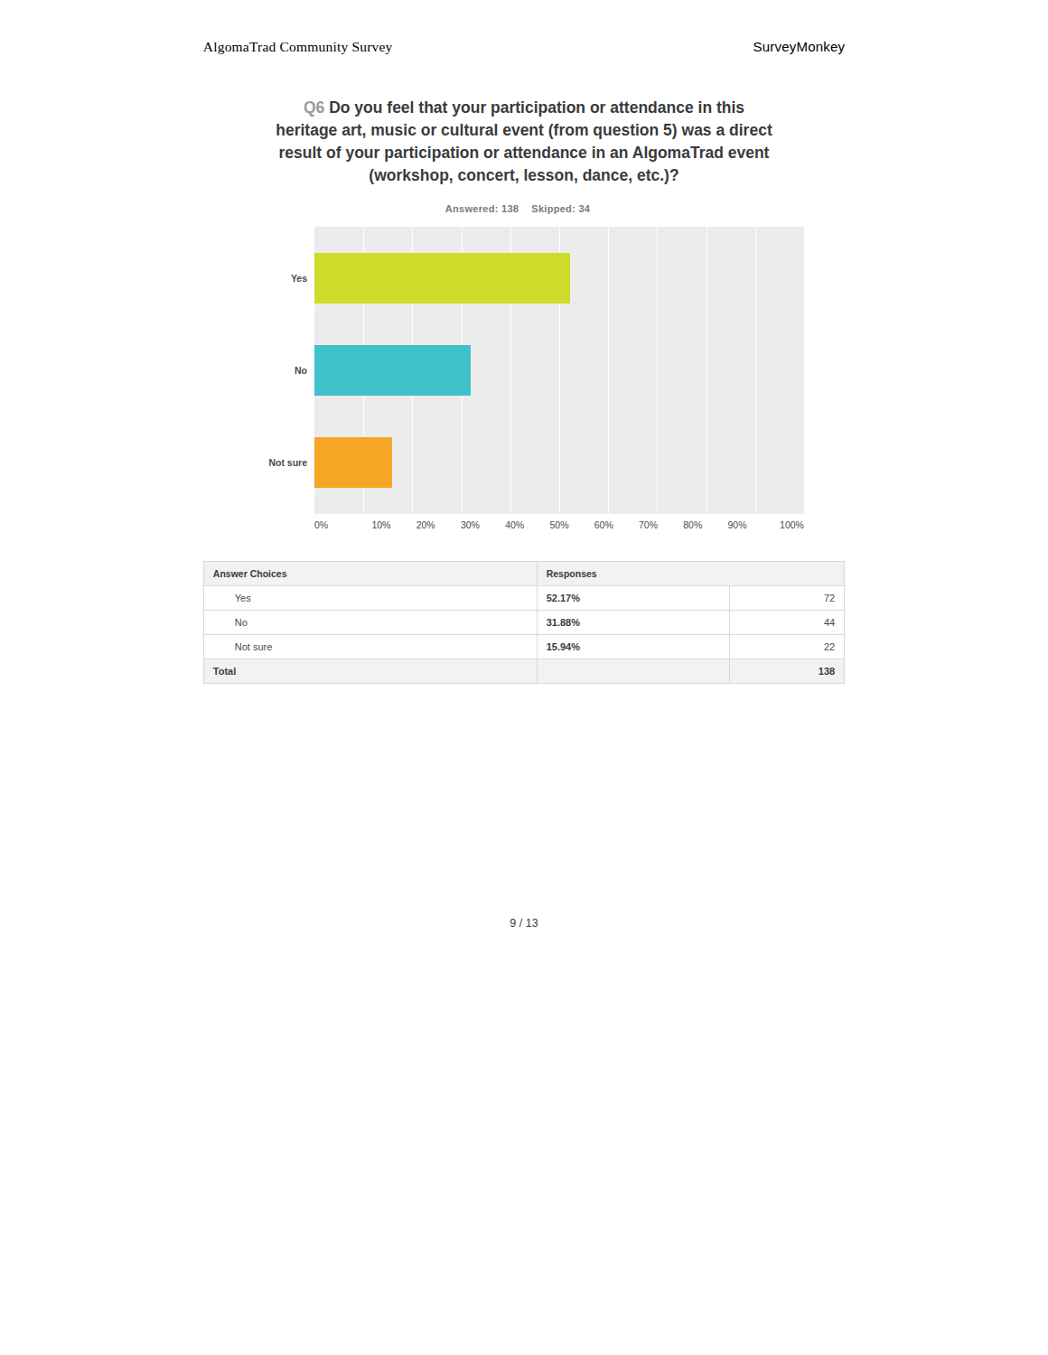AlgomaTrad Community Survey
SurveyMonkey
Q6 Do you feel that your participation or attendance in this heritage art, music or cultural event (from question 5) was a direct result of your participation or attendance in an AlgomaTrad event (workshop, concert, lesson, dance, etc.)?
Answered: 138 Skipped: 34
Yes
No
Not sure
0%
10%
20%
30%
40%
50%
60%
70%
80%
90%
100%
| Answer Choices | Responses |
| --- | --- |
| Yes | 52.17% | 72 |
| No | 31.88% | 44 |
| Not sure | 15.94% | 22 |
| Total | | 138 |
9 / 13